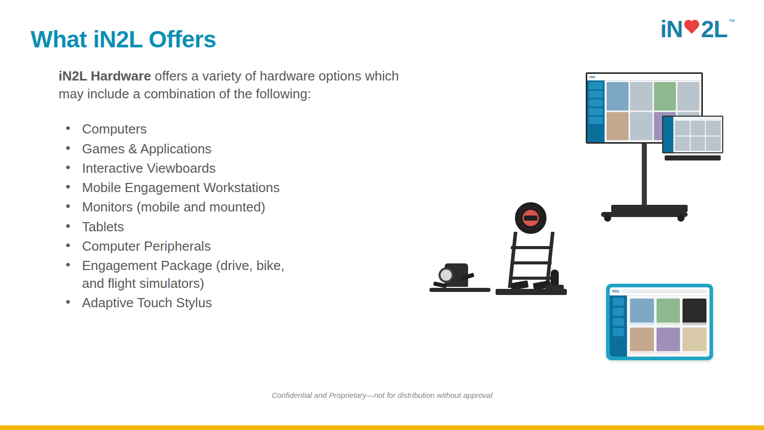iN 2L™
What iN2L Offers
iN2L Hardware offers a variety of hardware options which may include a combination of the following:
Computers
Games & Applications
Interactive Viewboards
Mobile Engagement Workstations
Monitors (mobile and mounted)
Tablets
Computer Peripherals
Engagement Package (drive, bike,and flight simulators)
Adaptive Touch Stylus
iN2L
iN2L
Confidential and Proprietary—not for distribution without approval